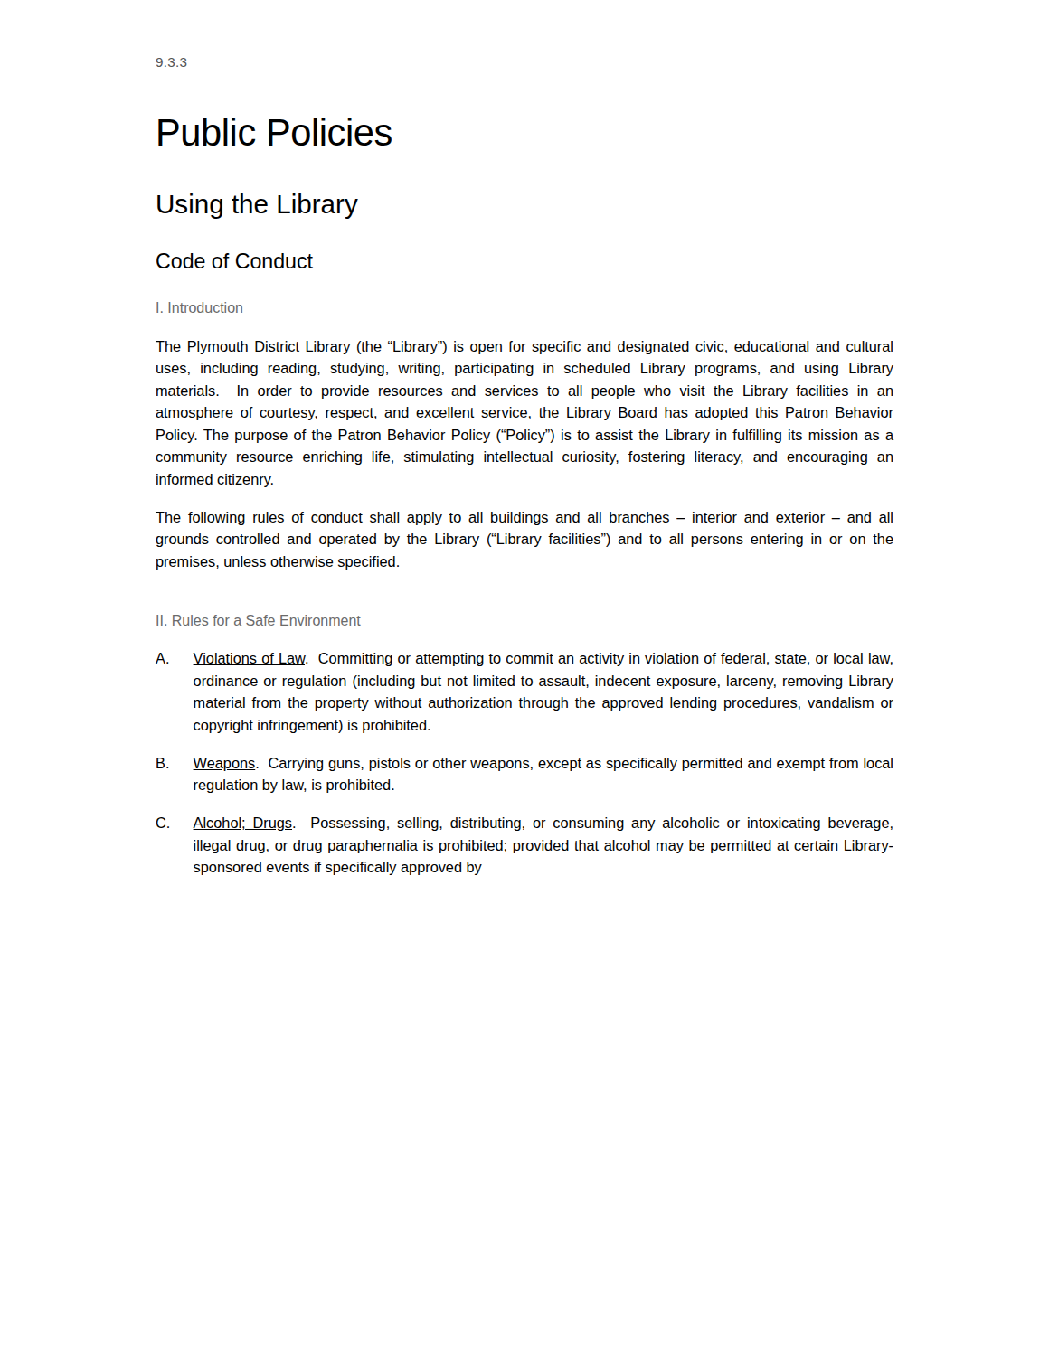9.3.3
Public Policies
Using the Library
Code of Conduct
I. Introduction
The Plymouth District Library (the “Library”) is open for specific and designated civic, educational and cultural uses, including reading, studying, writing, participating in scheduled Library programs, and using Library materials. In order to provide resources and services to all people who visit the Library facilities in an atmosphere of courtesy, respect, and excellent service, the Library Board has adopted this Patron Behavior Policy. The purpose of the Patron Behavior Policy (“Policy”) is to assist the Library in fulfilling its mission as a community resource enriching life, stimulating intellectual curiosity, fostering literacy, and encouraging an informed citizenry.
The following rules of conduct shall apply to all buildings and all branches – interior and exterior – and all grounds controlled and operated by the Library (“Library facilities”) and to all persons entering in or on the premises, unless otherwise specified.
II. Rules for a Safe Environment
A. Violations of Law. Committing or attempting to commit an activity in violation of federal, state, or local law, ordinance or regulation (including but not limited to assault, indecent exposure, larceny, removing Library material from the property without authorization through the approved lending procedures, vandalism or copyright infringement) is prohibited.
B. Weapons. Carrying guns, pistols or other weapons, except as specifically permitted and exempt from local regulation by law, is prohibited.
C. Alcohol; Drugs. Possessing, selling, distributing, or consuming any alcoholic or intoxicating beverage, illegal drug, or drug paraphernalia is prohibited; provided that alcohol may be permitted at certain Library-sponsored events if specifically approved by